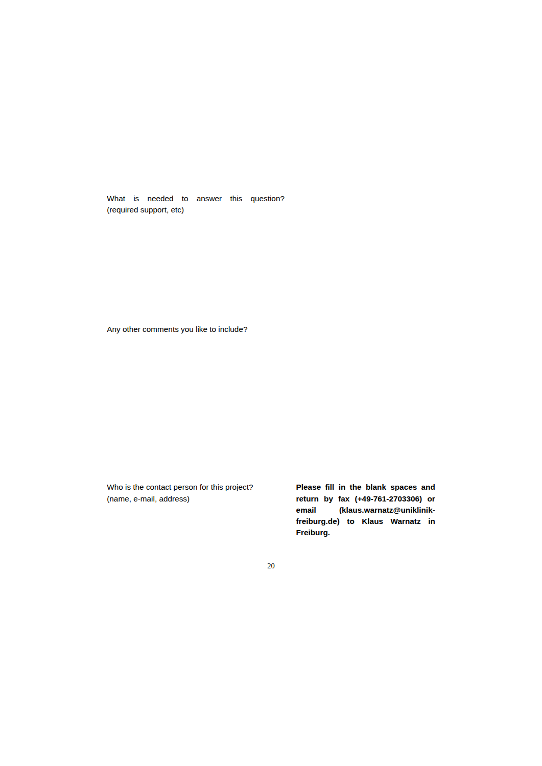What is needed to answer this question? (required support, etc)
Any other comments you like to include?
Who is the contact person for this project?
(name, e-mail, address)
Please fill in the blank spaces and return by fax (+49-761-2703306) or email (klaus.warnatz@uniklinik-freiburg.de) to Klaus Warnatz in Freiburg.
20